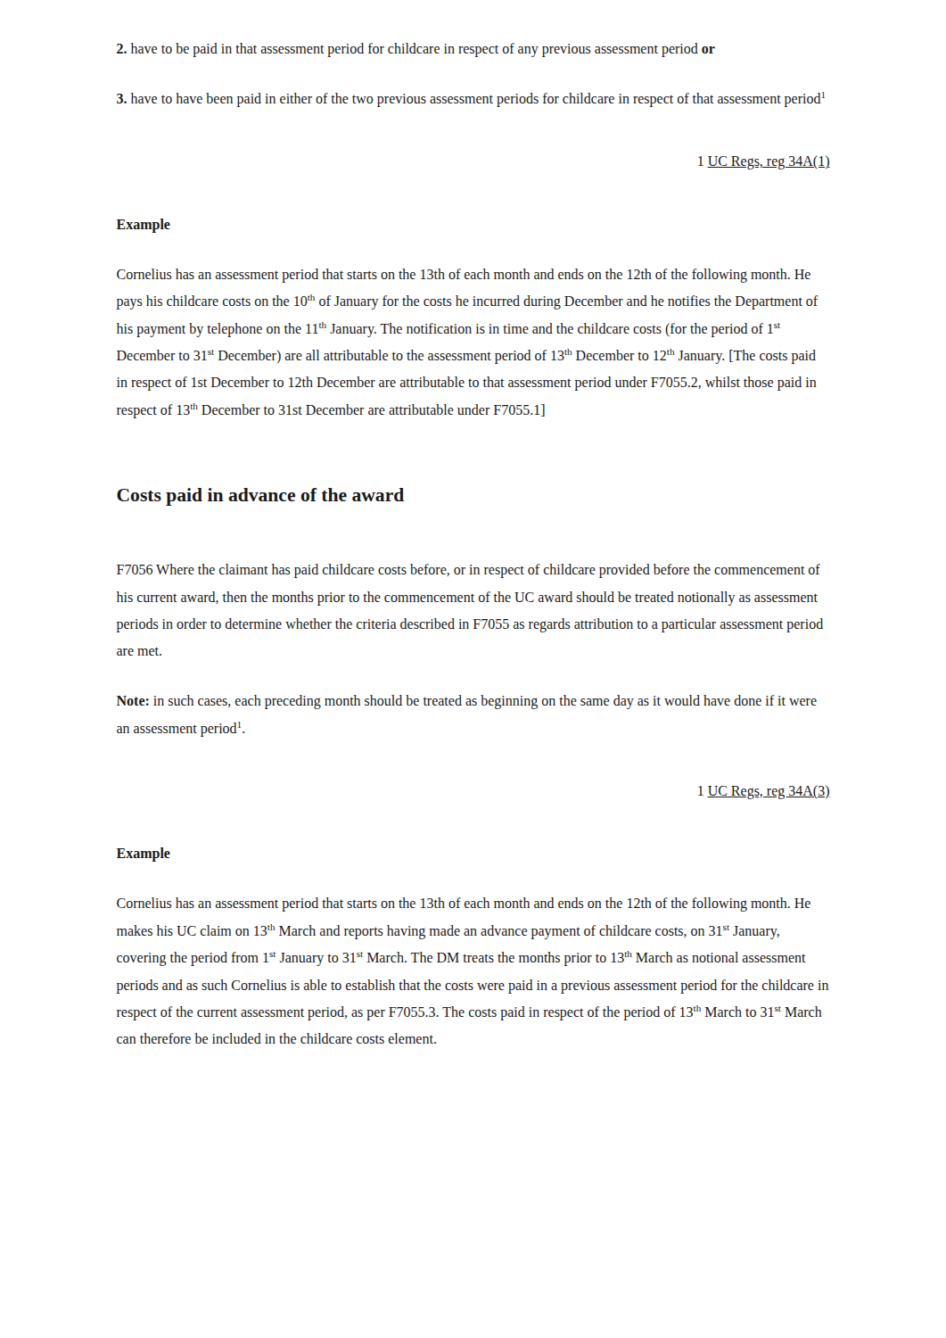2. have to be paid in that assessment period for childcare in respect of any previous assessment period or
3. have to have been paid in either of the two previous assessment periods for childcare in respect of that assessment period1
1 UC Regs, reg 34A(1)
Example
Cornelius has an assessment period that starts on the 13th of each month and ends on the 12th of the following month. He pays his childcare costs on the 10th of January for the costs he incurred during December and he notifies the Department of his payment by telephone on the 11th January. The notification is in time and the childcare costs (for the period of 1st December to 31st December) are all attributable to the assessment period of 13th December to 12th January. [The costs paid in respect of 1st December to 12th December are attributable to that assessment period under F7055.2, whilst those paid in respect of 13th December to 31st December are attributable under F7055.1]
Costs paid in advance of the award
F7056 Where the claimant has paid childcare costs before, or in respect of childcare provided before the commencement of his current award, then the months prior to the commencement of the UC award should be treated notionally as assessment periods in order to determine whether the criteria described in F7055 as regards attribution to a particular assessment period are met.
Note: in such cases, each preceding month should be treated as beginning on the same day as it would have done if it were an assessment period1.
1 UC Regs, reg 34A(3)
Example
Cornelius has an assessment period that starts on the 13th of each month and ends on the 12th of the following month. He makes his UC claim on 13th March and reports having made an advance payment of childcare costs, on 31st January, covering the period from 1st January to 31st March. The DM treats the months prior to 13th March as notional assessment periods and as such Cornelius is able to establish that the costs were paid in a previous assessment period for the childcare in respect of the current assessment period, as per F7055.3. The costs paid in respect of the period of 13th March to 31st March can therefore be included in the childcare costs element.